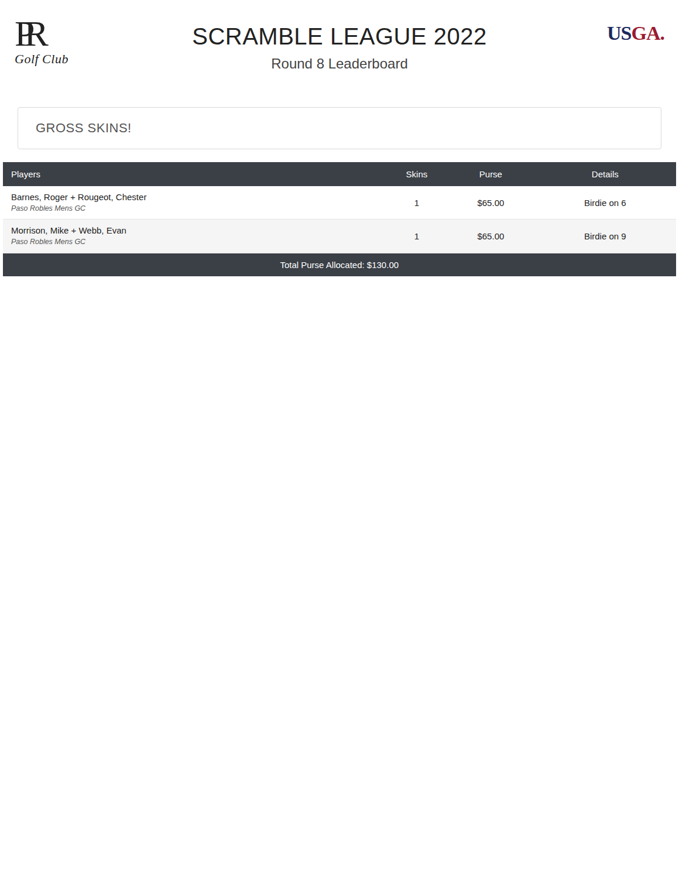PR
Golf Club
SCRAMBLE LEAGUE 2022
Round 8 Leaderboard
US GA.
GROSS SKINS!
| Players | Skins | Purse | Details |
| --- | --- | --- | --- |
| Barnes, Roger + Rougeot, Chester Paso Robles Mens GC | 1 | $65.00 | Birdie on 6 |
| Morrison, Mike + Webb, Evan Paso Robles Mens GC | 1 | $65.00 | Birdie on 9 |
| Total Purse Allocated: $130.00 |